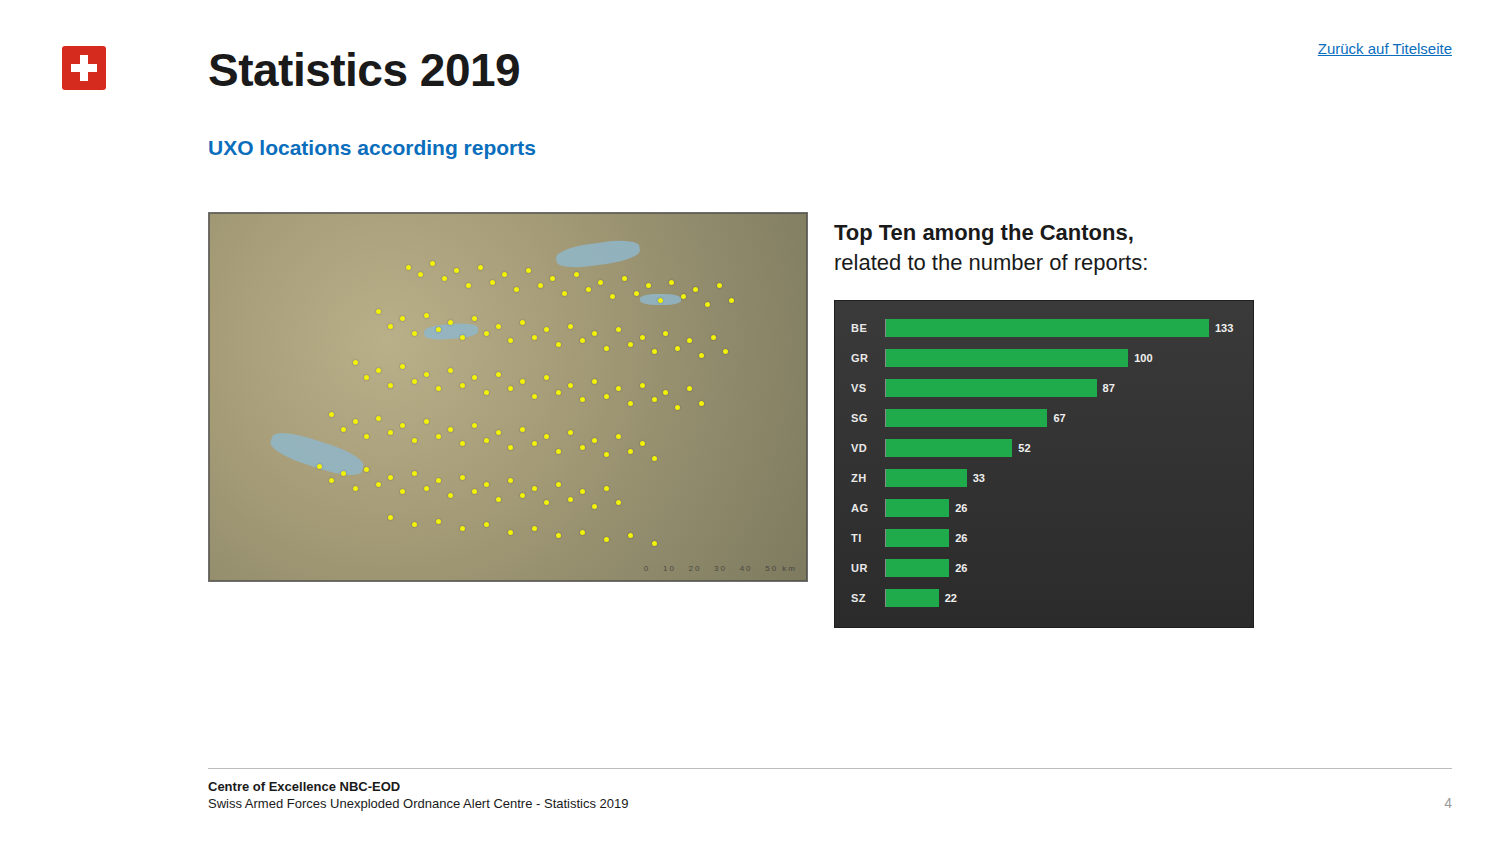Zurück auf Titelseite
Statistics 2019
UXO locations according reports
0 10 20 30 40 50 km
Top Ten among the Cantons,
related to the number of reports:
BE
133
GR
100
VS
87
SG
67
VD
52
ZH
33
AG
26
TI
26
UR
26
SZ
22
Centre of Excellence NBC-EOD
Swiss Armed Forces Unexploded Ordnance Alert Centre - Statistics 2019
4